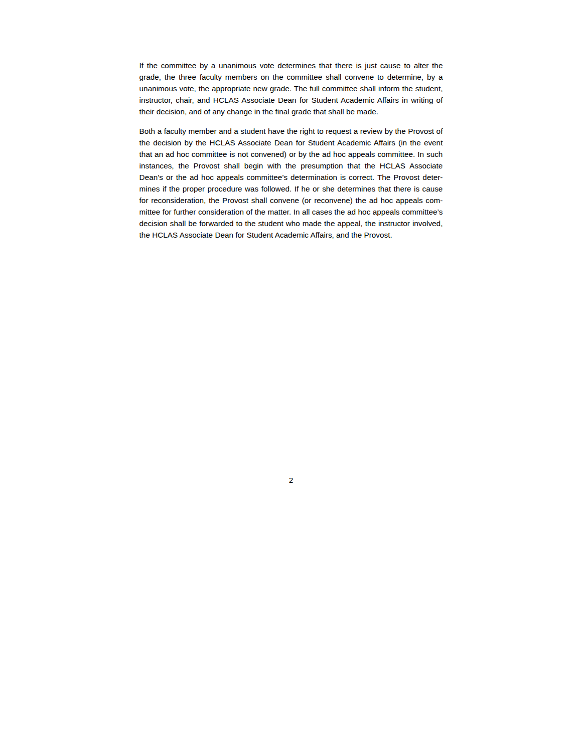If the committee by a unanimous vote determines that there is just cause to alter the grade, the three faculty members on the committee shall convene to determine, by a unanimous vote, the appropriate new grade. The full committee shall inform the student, instructor, chair, and HCLAS Associate Dean for Student Academic Affairs in writing of their decision, and of any change in the final grade that shall be made.
Both a faculty member and a student have the right to request a review by the Provost of the decision by the HCLAS Associate Dean for Student Academic Affairs (in the event that an ad hoc committee is not convened) or by the ad hoc appeals committee. In such instances, the Provost shall begin with the presumption that the HCLAS Associate Dean’s or the ad hoc appeals committee’s determination is correct. The Provost determines if the proper procedure was followed. If he or she determines that there is cause for reconsideration, the Provost shall convene (or reconvene) the ad hoc appeals committee for further consideration of the matter. In all cases the ad hoc appeals committee’s decision shall be forwarded to the student who made the appeal, the instructor involved, the HCLAS Associate Dean for Student Academic Affairs, and the Provost.
2